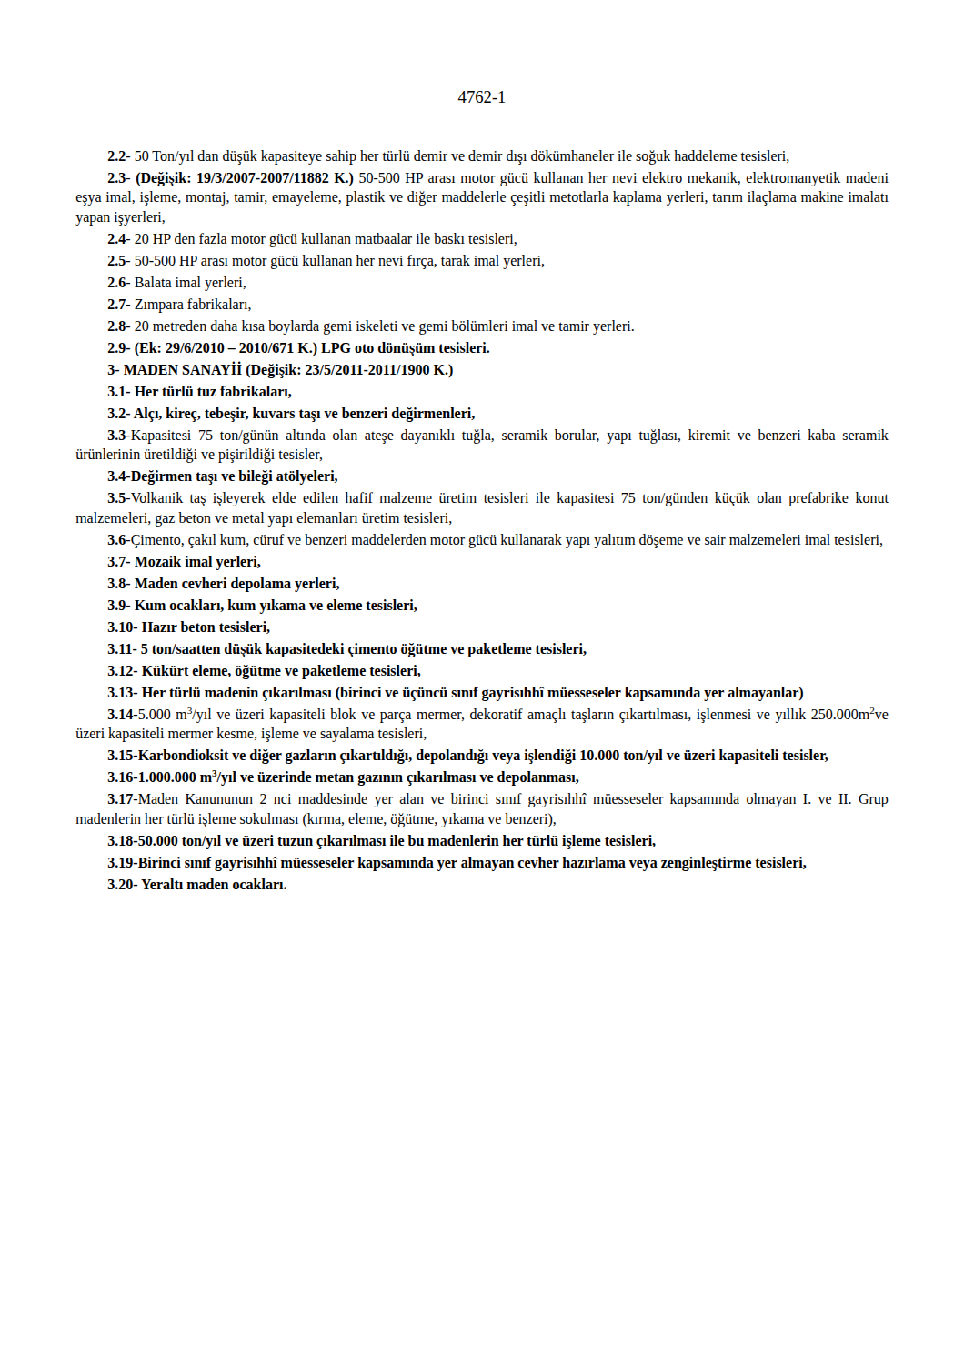4762-1
2.2- 50 Ton/yıl dan düşük kapasiteye sahip her türlü demir ve demir dışı dökümhaneler ile soğuk haddeleme tesisleri,
2.3- (Değişik: 19/3/2007-2007/11882 K.) 50-500 HP arası motor gücü kullanan her nevi elektro mekanik, elektromanyetik madeni eşya imal, işleme, montaj, tamir, emayeleme, plastik ve diğer maddelerle çeşitli metotlarla kaplama yerleri, tarım ilaçlama makine imalatı yapan işyerleri,
2.4- 20 HP den fazla motor gücü kullanan matbaalar ile baskı tesisleri,
2.5- 50-500 HP arası motor gücü kullanan her nevi fırça, tarak imal yerleri,
2.6- Balata imal yerleri,
2.7- Zımpara fabrikaları,
2.8- 20 metreden daha kısa boylarda gemi iskeleti ve gemi bölümleri imal ve tamir yerleri.
2.9- (Ek: 29/6/2010 – 2010/671 K.) LPG oto dönüşüm tesisleri.
3- MADEN SANAYİİ (Değişik: 23/5/2011-2011/1900 K.)
3.1- Her türlü tuz fabrikaları,
3.2- Alçı, kireç, tebeşir, kuvars taşı ve benzeri değirmenleri,
3.3-Kapasitesi 75 ton/günün altında olan ateşe dayanıklı tuğla, seramik borular, yapı tuğlası, kiremit ve benzeri kaba seramik ürünlerinin üretildiği ve pişirildiği tesisler,
3.4-Değirmen taşı ve bileği atölyeleri,
3.5-Volkanik taş işleyerek elde edilen hafif malzeme üretim tesisleri ile kapasitesi 75 ton/günden küçük olan prefabrike konut malzemeleri, gaz beton ve metal yapı elemanları üretim tesisleri,
3.6-Çimento, çakıl kum, cüruf ve benzeri maddelerden motor gücü kullanarak yapı yalıtım döşeme ve sair malzemeleri imal tesisleri,
3.7- Mozaik imal yerleri,
3.8- Maden cevheri depolama yerleri,
3.9- Kum ocakları, kum yıkama ve eleme tesisleri,
3.10- Hazır beton tesisleri,
3.11- 5 ton/saatten düşük kapasitedeki çimento öğütme ve paketleme tesisleri,
3.12- Kükürt eleme, öğütme ve paketleme tesisleri,
3.13- Her türlü madenin çıkarılması (birinci ve üçüncü sınıf gayrisıhhî müesseseler kapsamında yer almayanlar)
3.14-5.000 m3/yıl ve üzeri kapasiteli blok ve parça mermer, dekoratif amaçlı taşların çıkartılması, işlenmesi ve yıllık 250.000m2ve üzeri kapasiteli mermer kesme, işleme ve sayalama tesisleri,
3.15-Karbondioksit ve diğer gazların çıkartıldığı, depolandığı veya işlendiği 10.000 ton/yıl ve üzeri kapasiteli tesisler,
3.16-1.000.000 m3/yıl ve üzerinde metan gazının çıkarılması ve depolanması,
3.17-Maden Kanununun 2 nci maddesinde yer alan ve birinci sınıf gayrisıhhî müesseseler kapsamında olmayan I. ve II. Grup madenlerin her türlü işleme sokulması (kırma, eleme, öğütme, yıkama ve benzeri),
3.18-50.000 ton/yıl ve üzeri tuzun çıkarılması ile bu madenlerin her türlü işleme tesisleri,
3.19-Birinci sınıf gayrisıhhî müesseseler kapsamında yer almayan cevher hazırlama veya zenginleştirme tesisleri,
3.20- Yeraltı maden ocakları.